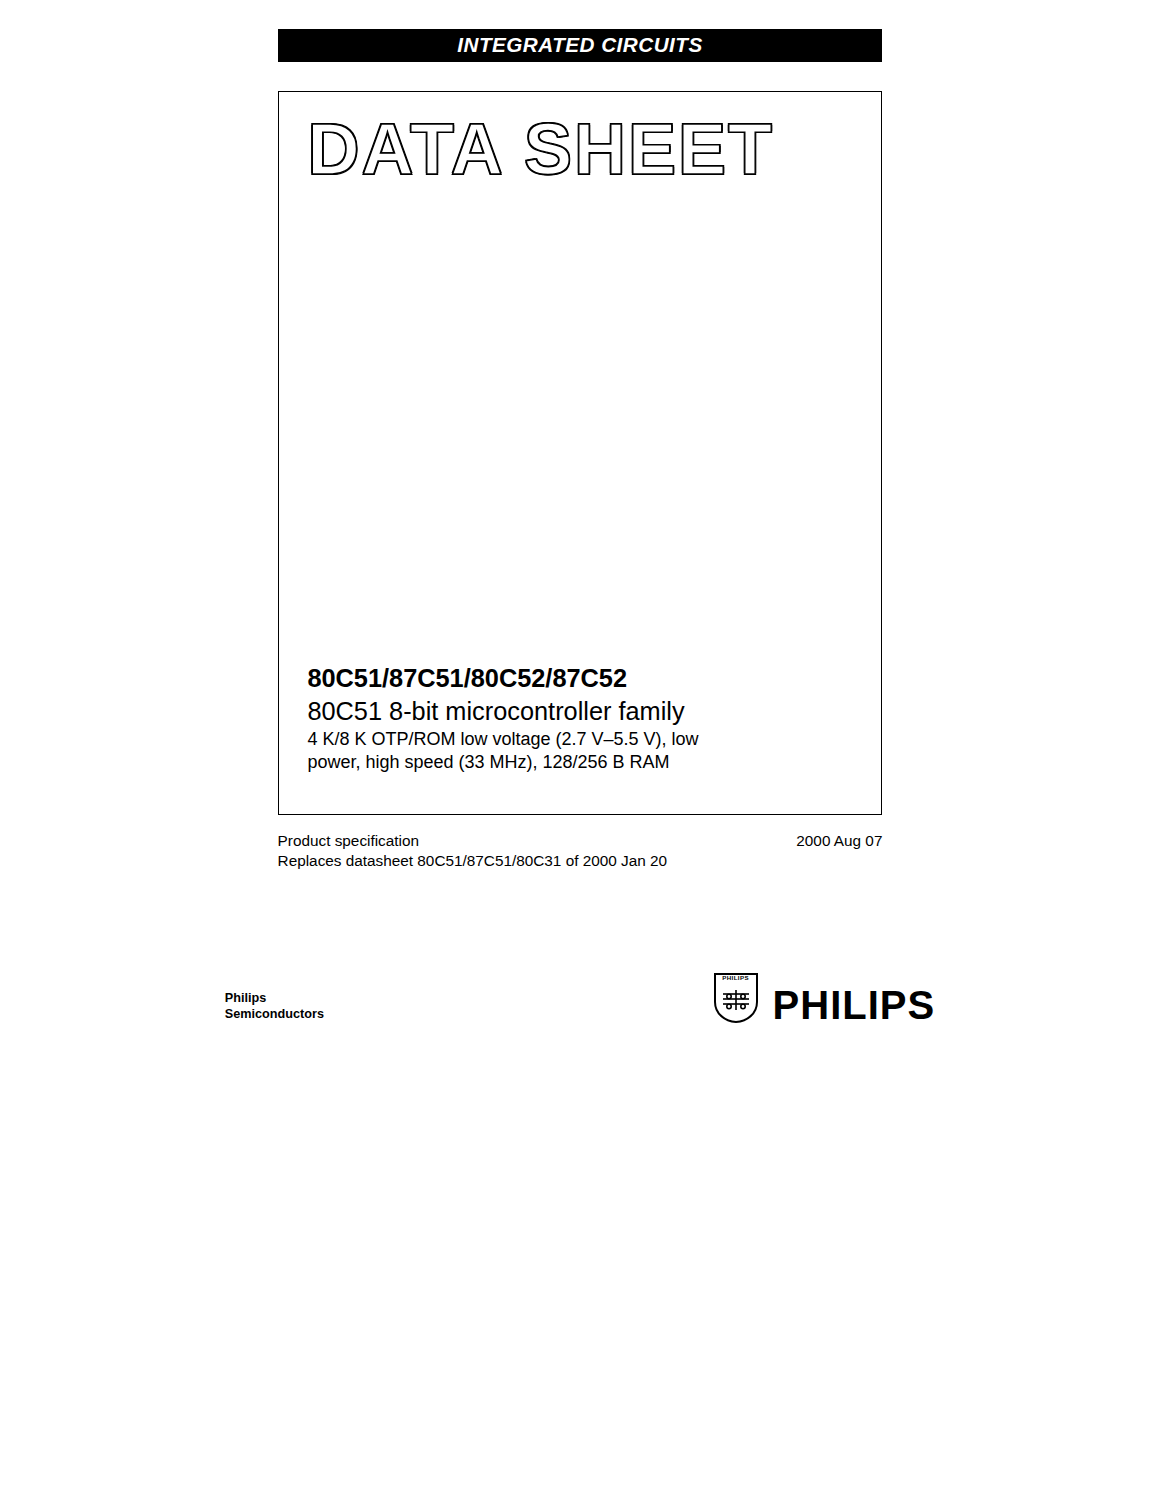INTEGRATED CIRCUITS
DATA SHEET
80C51/87C51/80C52/87C52
80C51 8-bit microcontroller family
4 K/8 K OTP/ROM low voltage (2.7 V–5.5 V), low
power, high speed (33 MHz), 128/256 B RAM
2000 Aug 07 Product specification
Replaces datasheet 80C51/87C51/80C31 of 2000 Jan 20
Philips
Semiconductors
PHILIPS
PHILIPS